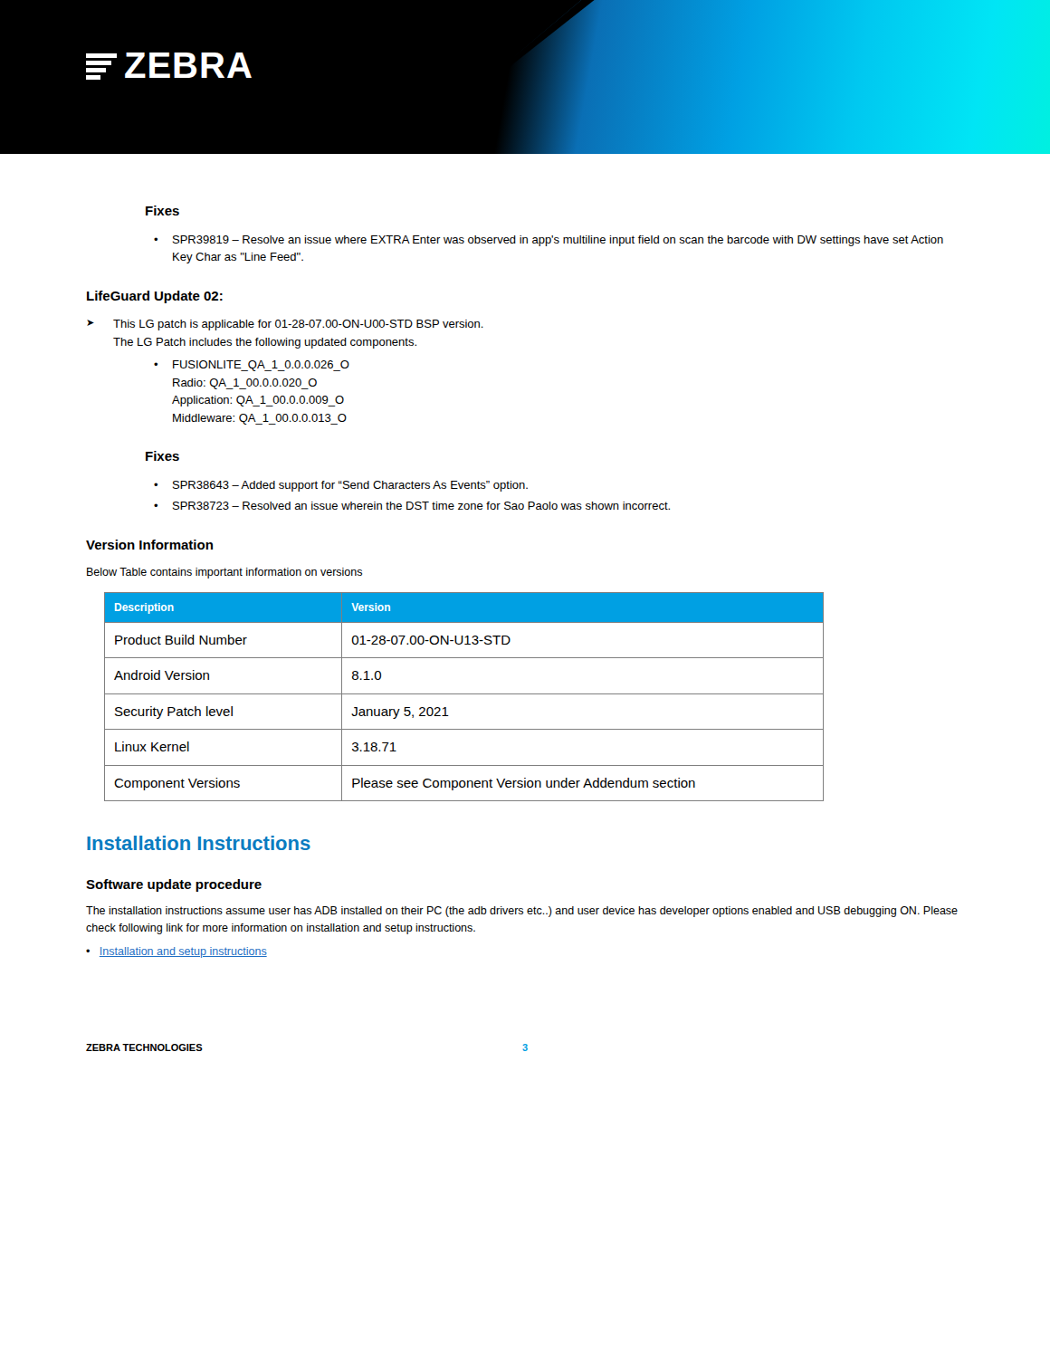ZEBRA
Fixes
SPR39819 – Resolve an issue where EXTRA Enter was observed in app's multiline input field on scan the barcode with DW settings have set Action Key Char as "Line Feed".
LifeGuard Update 02:
This LG patch is applicable for 01-28-07.00-ON-U00-STD BSP version.
The LG Patch includes the following updated components.
FUSIONLITE_QA_1_0.0.0.026_O
Radio: QA_1_00.0.0.020_O
Application: QA_1_00.0.0.009_O
Middleware: QA_1_00.0.0.013_O
Fixes
SPR38643 – Added support for “Send Characters As Events” option.
SPR38723 – Resolved an issue wherein the DST time zone for Sao Paolo was shown incorrect.
Version Information
Below Table contains important information on versions
| Description | Version |
| --- | --- |
| Product Build Number | 01-28-07.00-ON-U13-STD |
| Android Version | 8.1.0 |
| Security Patch level | January 5, 2021 |
| Linux Kernel | 3.18.71 |
| Component Versions | Please see Component Version under Addendum section |
Installation Instructions
Software update procedure
The installation instructions assume user has ADB installed on their PC (the adb drivers etc..) and user device has developer options enabled and USB debugging ON. Please check following link for more information on installation and setup instructions.
• Installation and setup instructions
ZEBRA TECHNOLOGIES 3